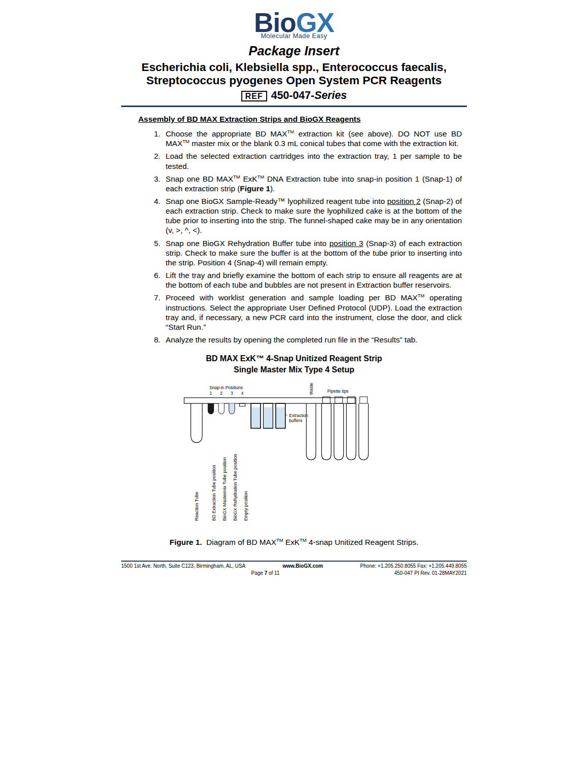Bio GX
Molecular Made Easy
Package Insert
Escherichia coli, Klebsiella spp., Enterococcus faecalis,
Streptococcus pyogenes Open System PCR Reagents
REF450-047-Series
Assembly of BD MAX Extraction Strips and BioGX Reagents
Choose the appropriate BD MAXTM extraction kit (see above). DO NOT use BD MAXTM master mix or the blank 0.3 mL conical tubes that come with the extraction kit.
Load the selected extraction cartridges into the extraction tray, 1 per sample to be tested.
Snap one BD MAXTM ExKTM DNA Extraction tube into snap-in position 1 (Snap-1) of each extraction strip (Figure 1).
Snap one BioGX Sample-Ready™ lyophilized reagent tube into position 2 (Snap-2) of each extraction strip. Check to make sure the lyophilized cake is at the bottom of the tube prior to inserting into the strip. The funnel-shaped cake may be in any orientation (v, >, ^, <).
Snap one BioGX Rehydration Buffer tube into position 3 (Snap-3) of each extraction strip. Check to make sure the buffer is at the bottom of the tube prior to inserting into the strip. Position 4 (Snap-4) will remain empty.
Lift the tray and briefly examine the bottom of each strip to ensure all reagents are at the bottom of each tube and bubbles are not present in Extraction buffer reservoirs.
Proceed with worklist generation and sample loading per BD MAXTM operating instructions. Select the appropriate User Defined Protocol (UDP). Load the extraction tray and, if necessary, a new PCR card into the instrument, close the door, and click “Start Run.”
Analyze the results by opening the completed run file in the “Results” tab.
BD MAX ExK™ 4-Snap Unitized Reagent Strip
Single Master Mix Type 4 Setup
Snap-in Positions 1 2 3 4 Waste Pipette tips Extraction buffers Reaction Tube BD Extraction Tube position BioGX Mastermix Tube position BioGX Rehydration Tube position Empty position
Figure 1. Diagram of BD MAXTM ExKTM 4-snap Unitized Reagent Strips.
1500 1st Ave. North, Suite C123, Birmingham, AL, USA
www.BioGX.com
Phone: +1.205.250.8055 Fax: +1.205.449.8055
spacer
Page 7 of 11
450-047 PI Rev. 01-28MAY2021